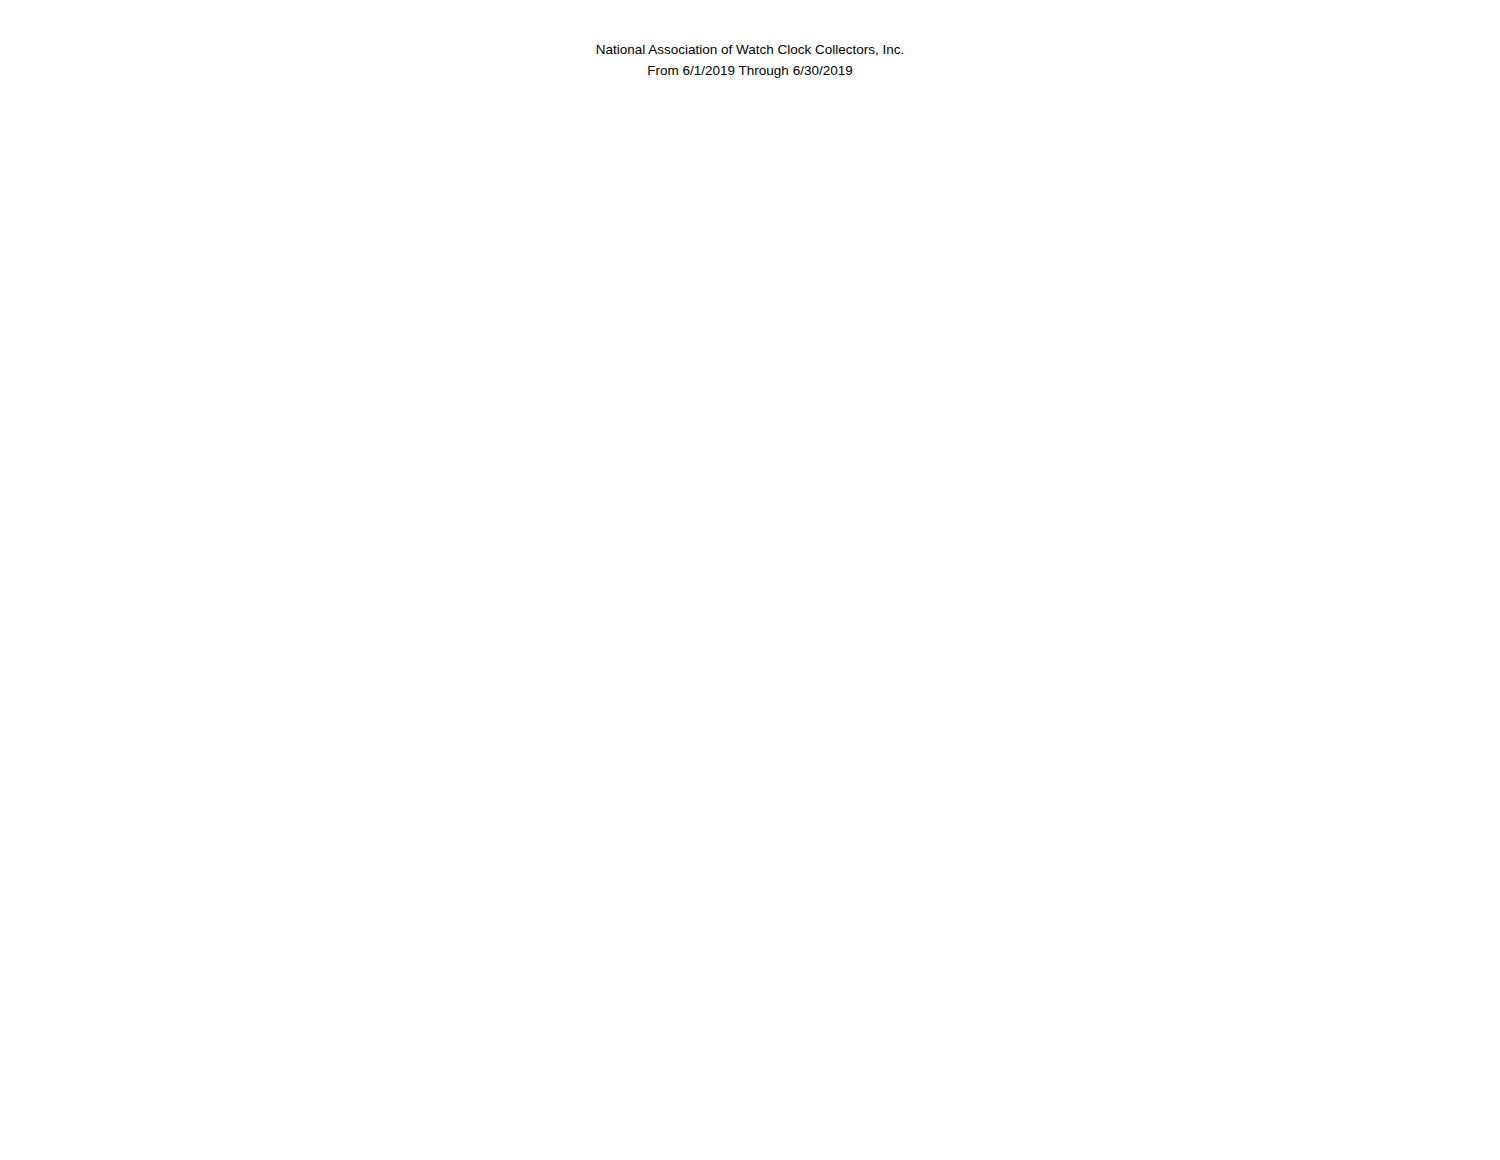National Association of Watch Clock Collectors, Inc. From 6/1/2019 Through 6/30/2019